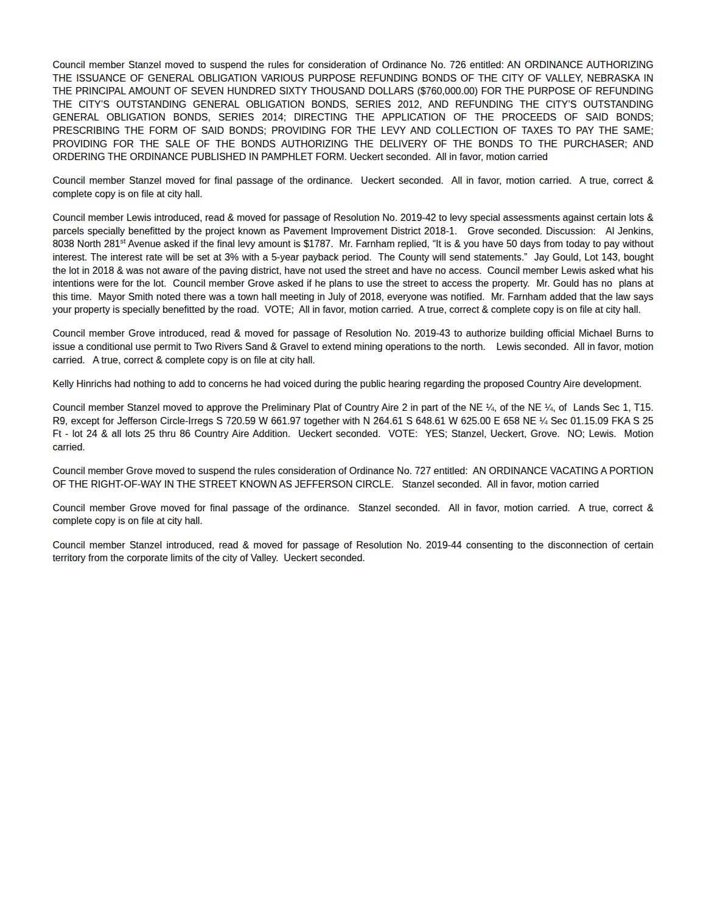Council member Stanzel moved to suspend the rules for consideration of Ordinance No. 726 entitled: AN ORDINANCE AUTHORIZING THE ISSUANCE OF GENERAL OBLIGATION VARIOUS PURPOSE REFUNDING BONDS OF THE CITY OF VALLEY, NEBRASKA IN THE PRINCIPAL AMOUNT OF SEVEN HUNDRED SIXTY THOUSAND DOLLARS ($760,000.00) FOR THE PURPOSE OF REFUNDING THE CITY’S OUTSTANDING GENERAL OBLIGATION BONDS, SERIES 2012, AND REFUNDING THE CITY’S OUTSTANDING GENERAL OBLIGATION BONDS, SERIES 2014; DIRECTING THE APPLICATION OF THE PROCEEDS OF SAID BONDS; PRESCRIBING THE FORM OF SAID BONDS; PROVIDING FOR THE LEVY AND COLLECTION OF TAXES TO PAY THE SAME; PROVIDING FOR THE SALE OF THE BONDS AUTHORIZING THE DELIVERY OF THE BONDS TO THE PURCHASER; AND ORDERING THE ORDINANCE PUBLISHED IN PAMPHLET FORM. Ueckert seconded. All in favor, motion carried
Council member Stanzel moved for final passage of the ordinance. Ueckert seconded. All in favor, motion carried. A true, correct & complete copy is on file at city hall.
Council member Lewis introduced, read & moved for passage of Resolution No. 2019-42 to levy special assessments against certain lots & parcels specially benefitted by the project known as Pavement Improvement District 2018-1. Grove seconded. Discussion: Al Jenkins, 8038 North 281st Avenue asked if the final levy amount is $1787. Mr. Farnham replied, “It is & you have 50 days from today to pay without interest. The interest rate will be set at 3% with a 5-year payback period. The County will send statements.” Jay Gould, Lot 143, bought the lot in 2018 & was not aware of the paving district, have not used the street and have no access. Council member Lewis asked what his intentions were for the lot. Council member Grove asked if he plans to use the street to access the property. Mr. Gould has no plans at this time. Mayor Smith noted there was a town hall meeting in July of 2018, everyone was notified. Mr. Farnham added that the law says your property is specially benefitted by the road. VOTE; All in favor, motion carried. A true, correct & complete copy is on file at city hall.
Council member Grove introduced, read & moved for passage of Resolution No. 2019-43 to authorize building official Michael Burns to issue a conditional use permit to Two Rivers Sand & Gravel to extend mining operations to the north. Lewis seconded. All in favor, motion carried. A true, correct & complete copy is on file at city hall.
Kelly Hinrichs had nothing to add to concerns he had voiced during the public hearing regarding the proposed Country Aire development.
Council member Stanzel moved to approve the Preliminary Plat of Country Aire 2 in part of the NE ¼, of the NE ¼, of Lands Sec 1, T15. R9, except for Jefferson Circle-Irregs S 720.59 W 661.97 together with N 264.61 S 648.61 W 625.00 E 658 NE ¼ Sec 01.15.09 FKA S 25 Ft - lot 24 & all lots 25 thru 86 Country Aire Addition. Ueckert seconded. VOTE: YES; Stanzel, Ueckert, Grove. NO; Lewis. Motion carried.
Council member Grove moved to suspend the rules consideration of Ordinance No. 727 entitled: AN ORDINANCE VACATING A PORTION OF THE RIGHT-OF-WAY IN THE STREET KNOWN AS JEFFERSON CIRCLE. Stanzel seconded. All in favor, motion carried
Council member Grove moved for final passage of the ordinance. Stanzel seconded. All in favor, motion carried. A true, correct & complete copy is on file at city hall.
Council member Stanzel introduced, read & moved for passage of Resolution No. 2019-44 consenting to the disconnection of certain territory from the corporate limits of the city of Valley. Ueckert seconded.